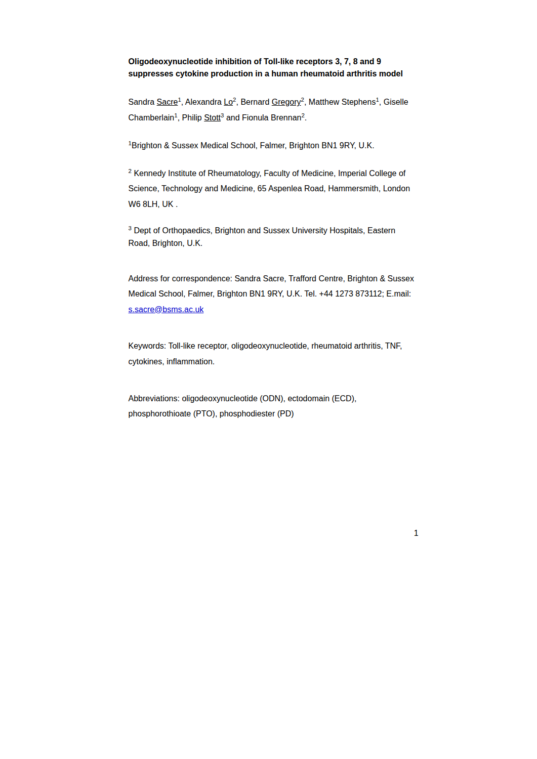Oligodeoxynucleotide inhibition of Toll-like receptors 3, 7, 8 and 9 suppresses cytokine production in a human rheumatoid arthritis model
Sandra Sacre1, Alexandra Lo2, Bernard Gregory2, Matthew Stephens1, Giselle Chamberlain1, Philip Stott3 and Fionula Brennan2.
1Brighton & Sussex Medical School, Falmer, Brighton BN1 9RY, U.K.
2 Kennedy Institute of Rheumatology, Faculty of Medicine, Imperial College of Science, Technology and Medicine, 65 Aspenlea Road, Hammersmith, London W6 8LH, UK .
3 Dept of Orthopaedics, Brighton and Sussex University Hospitals, Eastern Road, Brighton, U.K.
Address for correspondence: Sandra Sacre, Trafford Centre, Brighton & Sussex Medical School, Falmer, Brighton BN1 9RY, U.K. Tel. +44 1273 873112; E.mail: s.sacre@bsms.ac.uk
Keywords: Toll-like receptor, oligodeoxynucleotide, rheumatoid arthritis, TNF, cytokines, inflammation.
Abbreviations: oligodeoxynucleotide (ODN), ectodomain (ECD), phosphorothioate (PTO), phosphodiester (PD)
1